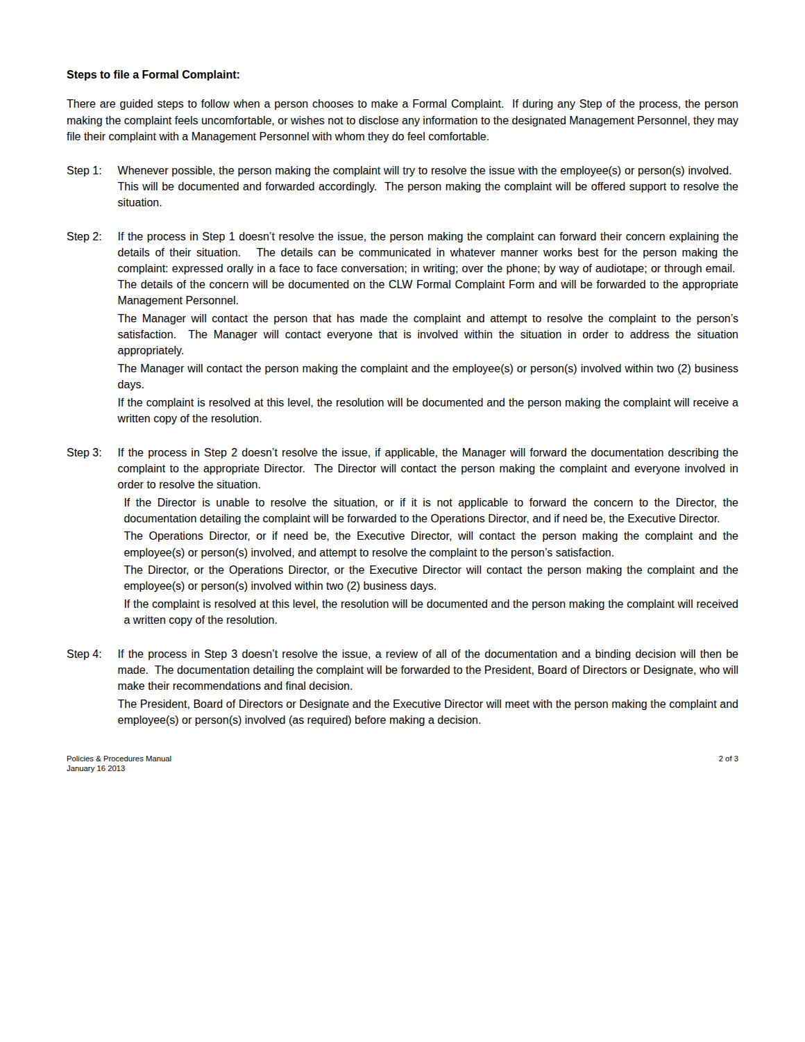Steps to file a Formal Complaint:
There are guided steps to follow when a person chooses to make a Formal Complaint. If during any Step of the process, the person making the complaint feels uncomfortable, or wishes not to disclose any information to the designated Management Personnel, they may file their complaint with a Management Personnel with whom they do feel comfortable.
Step 1:
Whenever possible, the person making the complaint will try to resolve the issue with the employee(s) or person(s) involved. This will be documented and forwarded accordingly. The person making the complaint will be offered support to resolve the situation.
Step 2:
If the process in Step 1 doesn’t resolve the issue, the person making the complaint can forward their concern explaining the details of their situation. The details can be communicated in whatever manner works best for the person making the complaint: expressed orally in a face to face conversation; in writing; over the phone; by way of audiotape; or through email. The details of the concern will be documented on the CLW Formal Complaint Form and will be forwarded to the appropriate Management Personnel.
The Manager will contact the person that has made the complaint and attempt to resolve the complaint to the person’s satisfaction. The Manager will contact everyone that is involved within the situation in order to address the situation appropriately.
The Manager will contact the person making the complaint and the employee(s) or person(s) involved within two (2) business days.
If the complaint is resolved at this level, the resolution will be documented and the person making the complaint will receive a written copy of the resolution.
Step 3:
If the process in Step 2 doesn’t resolve the issue, if applicable, the Manager will forward the documentation describing the complaint to the appropriate Director. The Director will contact the person making the complaint and everyone involved in order to resolve the situation.
If the Director is unable to resolve the situation, or if it is not applicable to forward the concern to the Director, the documentation detailing the complaint will be forwarded to the Operations Director, and if need be, the Executive Director.
The Operations Director, or if need be, the Executive Director, will contact the person making the complaint and the employee(s) or person(s) involved, and attempt to resolve the complaint to the person’s satisfaction.
The Director, or the Operations Director, or the Executive Director will contact the person making the complaint and the employee(s) or person(s) involved within two (2) business days.
If the complaint is resolved at this level, the resolution will be documented and the person making the complaint will received a written copy of the resolution.
Step 4:
If the process in Step 3 doesn’t resolve the issue, a review of all of the documentation and a binding decision will then be made. The documentation detailing the complaint will be forwarded to the President, Board of Directors or Designate, who will make their recommendations and final decision.
The President, Board of Directors or Designate and the Executive Director will meet with the person making the complaint and employee(s) or person(s) involved (as required) before making a decision.
Policies & Procedures Manual January 16 2013
2 of 3